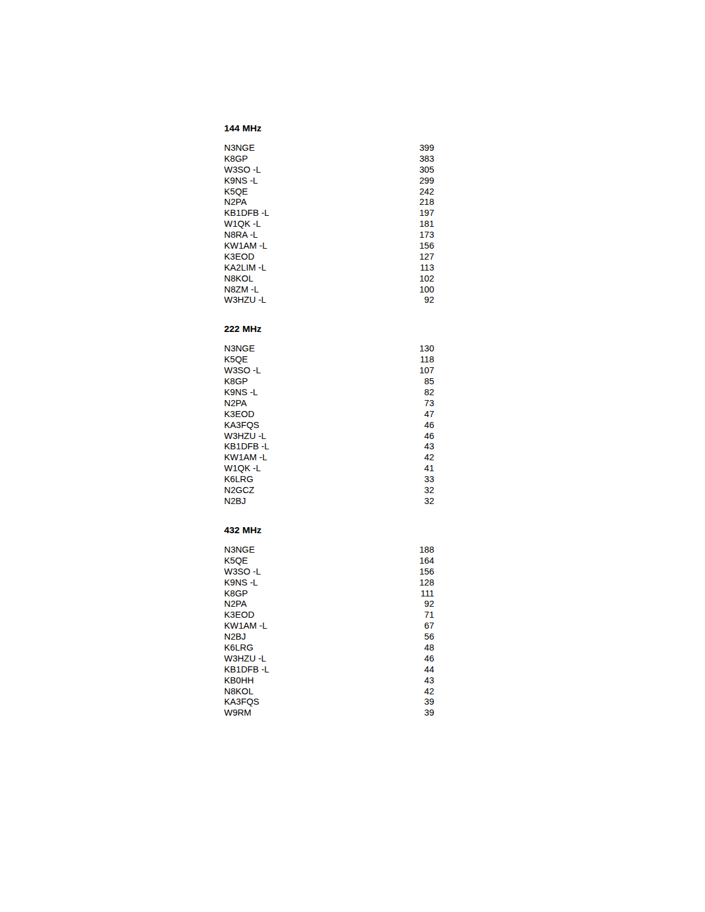144 MHz
| N3NGE | 399 |
| K8GP | 383 |
| W3SO -L | 305 |
| K9NS -L | 299 |
| K5QE | 242 |
| N2PA | 218 |
| KB1DFB -L | 197 |
| W1QK -L | 181 |
| N8RA -L | 173 |
| KW1AM -L | 156 |
| K3EOD | 127 |
| KA2LIM -L | 113 |
| N8KOL | 102 |
| N8ZM -L | 100 |
| W3HZU -L | 92 |
222 MHz
| N3NGE | 130 |
| K5QE | 118 |
| W3SO -L | 107 |
| K8GP | 85 |
| K9NS -L | 82 |
| N2PA | 73 |
| K3EOD | 47 |
| KA3FQS | 46 |
| W3HZU -L | 46 |
| KB1DFB -L | 43 |
| KW1AM -L | 42 |
| W1QK -L | 41 |
| K6LRG | 33 |
| N2GCZ | 32 |
| N2BJ | 32 |
432 MHz
| N3NGE | 188 |
| K5QE | 164 |
| W3SO -L | 156 |
| K9NS -L | 128 |
| K8GP | 111 |
| N2PA | 92 |
| K3EOD | 71 |
| KW1AM -L | 67 |
| N2BJ | 56 |
| K6LRG | 48 |
| W3HZU -L | 46 |
| KB1DFB -L | 44 |
| KB0HH | 43 |
| N8KOL | 42 |
| KA3FQS | 39 |
| W9RM | 39 |